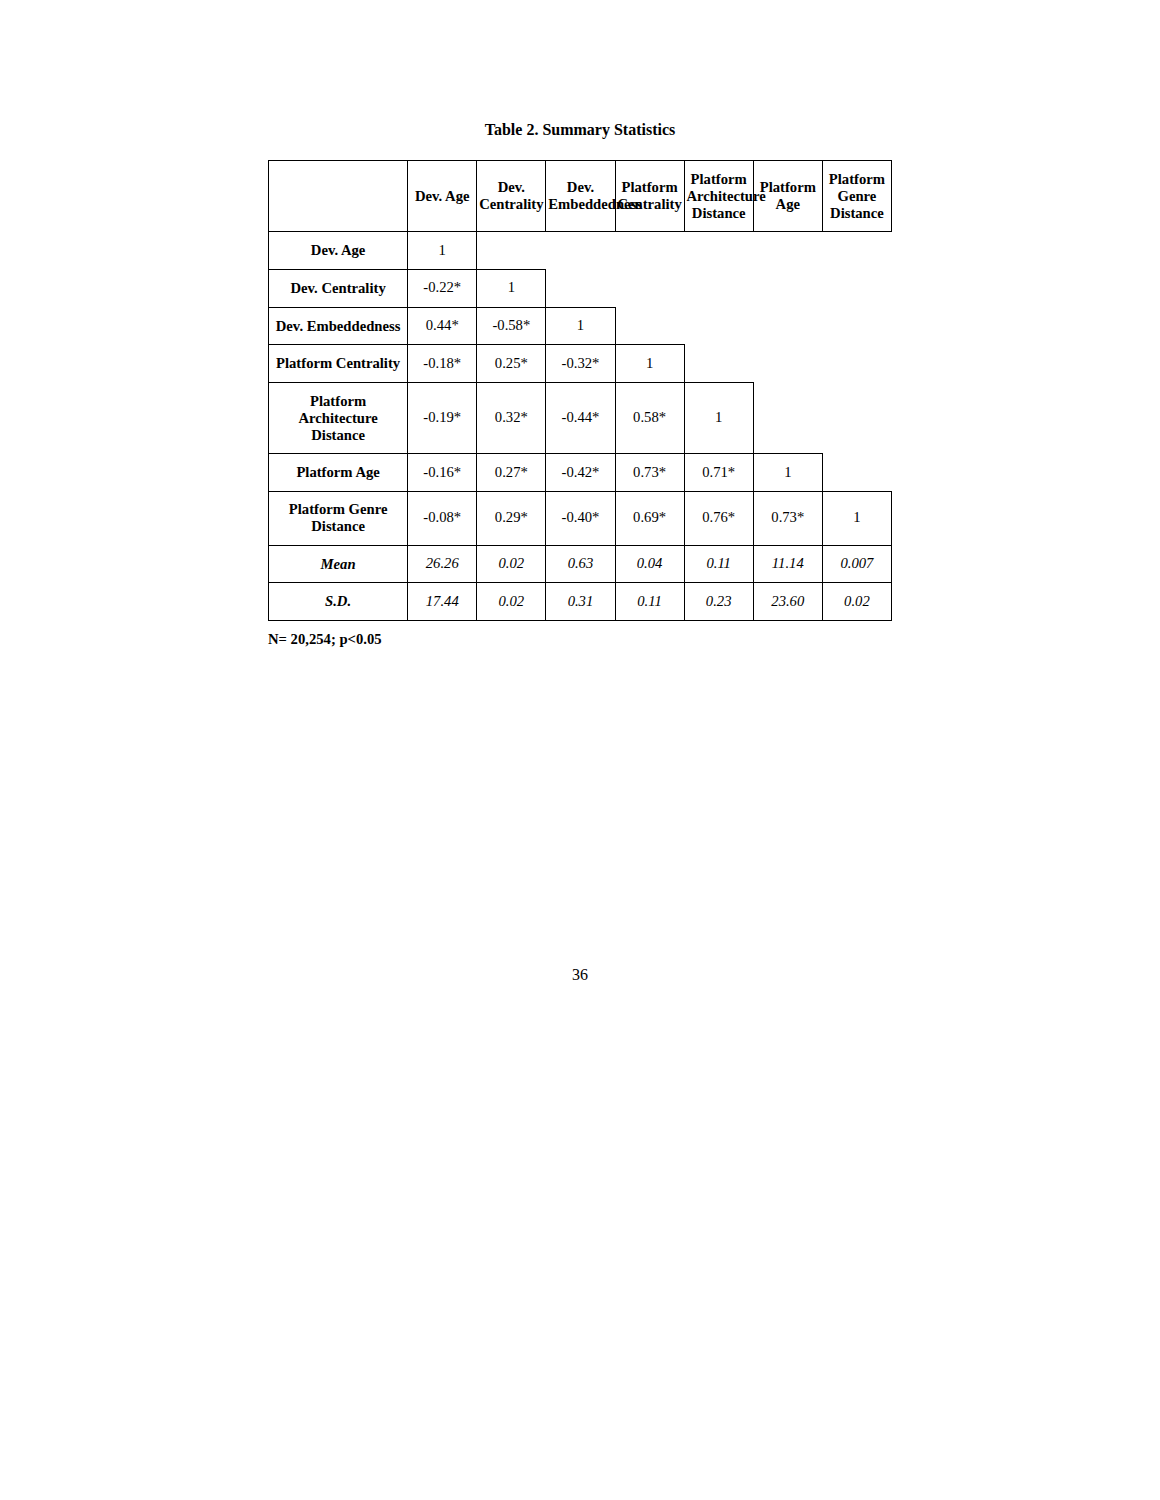Table 2. Summary Statistics
| | Dev. Age | Dev. Centrality | Dev. Embeddedness | Platform Centrality | Platform Architecture Distance | Platform Age | Platform Genre Distance |
| --- | --- | --- | --- | --- | --- | --- | --- |
| Dev. Age | 1 | | | | | | |
| Dev. Centrality | -0.22* | 1 | | | | | |
| Dev. Embeddedness | 0.44* | -0.58* | 1 | | | | |
| Platform Centrality | -0.18* | 0.25* | -0.32* | 1 | | | |
| Platform Architecture Distance | -0.19* | 0.32* | -0.44* | 0.58* | 1 | | |
| Platform Age | -0.16* | 0.27* | -0.42* | 0.73* | 0.71* | 1 | |
| Platform Genre Distance | -0.08* | 0.29* | -0.40* | 0.69* | 0.76* | 0.73* | 1 |
| Mean | 26.26 | 0.02 | 0.63 | 0.04 | 0.11 | 11.14 | 0.007 |
| S.D. | 17.44 | 0.02 | 0.31 | 0.11 | 0.23 | 23.60 | 0.02 |
N= 20,254; p<0.05
36